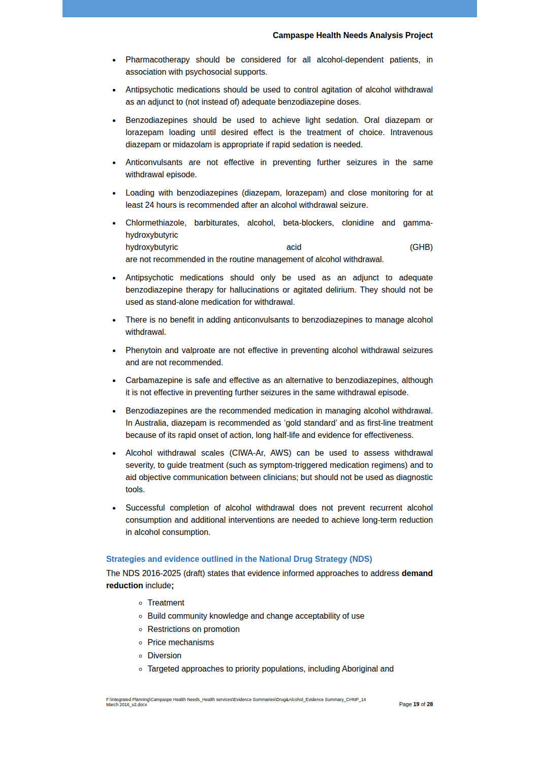Campaspe Health Needs Analysis Project
Pharmacotherapy should be considered for all alcohol-dependent patients, in association with psychosocial supports.
Antipsychotic medications should be used to control agitation of alcohol withdrawal as an adjunct to (not instead of) adequate benzodiazepine doses.
Benzodiazepines should be used to achieve light sedation. Oral diazepam or lorazepam loading until desired effect is the treatment of choice. Intravenous diazepam or midazolam is appropriate if rapid sedation is needed.
Anticonvulsants are not effective in preventing further seizures in the same withdrawal episode.
Loading with benzodiazepines (diazepam, lorazepam) and close monitoring for at least 24 hours is recommended after an alcohol withdrawal seizure.
Chlormethiazole, barbiturates, alcohol, beta-blockers, clonidine and gamma-hydroxybutyric hydroxybutyric acid(GHB) are not recommended in the routine management of alcohol withdrawal.
Antipsychotic medications should only be used as an adjunct to adequate benzodiazepine therapy for hallucinations or agitated delirium. They should not be used as stand-alone medication for withdrawal.
There is no benefit in adding anticonvulsants to benzodiazepines to manage alcohol withdrawal.
Phenytoin and valproate are not effective in preventing alcohol withdrawal seizures and are not recommended.
Carbamazepine is safe and effective as an alternative to benzodiazepines, although it is not effective in preventing further seizures in the same withdrawal episode.
Benzodiazepines are the recommended medication in managing alcohol withdrawal. In Australia, diazepam is recommended as ‘gold standard’ and as first-line treatment because of its rapid onset of action, long half-life and evidence for effectiveness.
Alcohol withdrawal scales (CIWA-Ar, AWS) can be used to assess withdrawal severity, to guide treatment (such as symptom-triggered medication regimens) and to aid objective communication between clinicians; but should not be used as diagnostic tools.
Successful completion of alcohol withdrawal does not prevent recurrent alcohol consumption and additional interventions are needed to achieve long-term reduction in alcohol consumption.
Strategies and evidence outlined in the National Drug Strategy (NDS)
The NDS 2016-2025 (draft) states that evidence informed approaches to address demand reduction include;
Treatment
Build community knowledge and change acceptability of use
Restrictions on promotion
Price mechanisms
Diversion
Targeted approaches to priority populations, including Aboriginal and
F:\Integrated Planning\Campaspe Health Needs_Health services\Evidence Summaries\Drug&Alcohol_Evidence Summary_CHNP_14 March 2016_v2.docx
Page 19 of 28